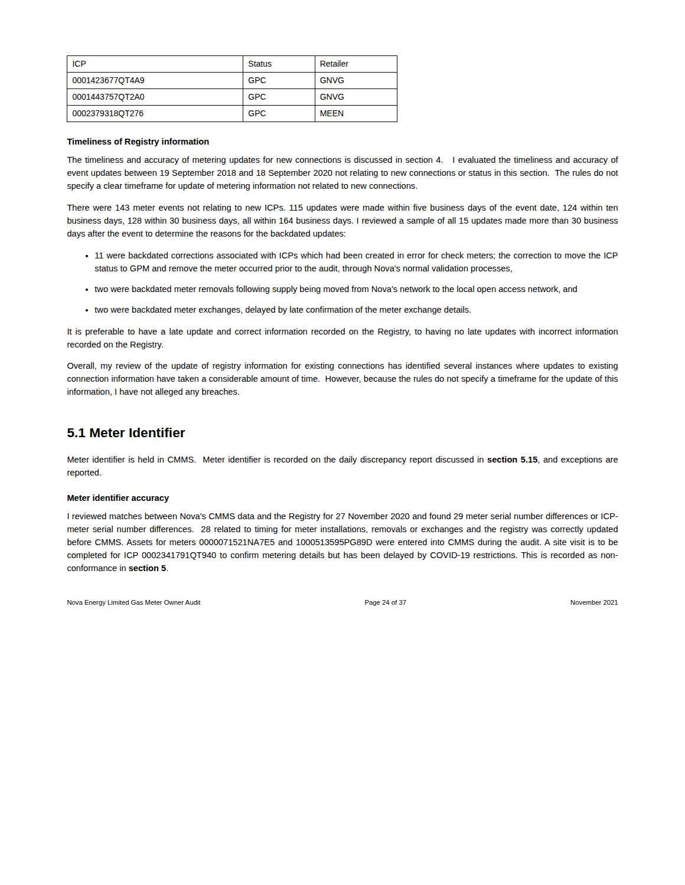| ICP | Status | Retailer |
| 0001423677QT4A9 | GPC | GNVG |
| 0001443757QT2A0 | GPC | GNVG |
| 0002379318QT276 | GPC | MEEN |
Timeliness of Registry information
The timeliness and accuracy of metering updates for new connections is discussed in section 4. I evaluated the timeliness and accuracy of event updates between 19 September 2018 and 18 September 2020 not relating to new connections or status in this section. The rules do not specify a clear timeframe for update of metering information not related to new connections.
There were 143 meter events not relating to new ICPs. 115 updates were made within five business days of the event date, 124 within ten business days, 128 within 30 business days, all within 164 business days. I reviewed a sample of all 15 updates made more than 30 business days after the event to determine the reasons for the backdated updates:
11 were backdated corrections associated with ICPs which had been created in error for check meters; the correction to move the ICP status to GPM and remove the meter occurred prior to the audit, through Nova's normal validation processes,
two were backdated meter removals following supply being moved from Nova's network to the local open access network, and
two were backdated meter exchanges, delayed by late confirmation of the meter exchange details.
It is preferable to have a late update and correct information recorded on the Registry, to having no late updates with incorrect information recorded on the Registry.
Overall, my review of the update of registry information for existing connections has identified several instances where updates to existing connection information have taken a considerable amount of time. However, because the rules do not specify a timeframe for the update of this information, I have not alleged any breaches.
5.1 Meter Identifier
Meter identifier is held in CMMS. Meter identifier is recorded on the daily discrepancy report discussed in section 5.15, and exceptions are reported.
Meter identifier accuracy
I reviewed matches between Nova's CMMS data and the Registry for 27 November 2020 and found 29 meter serial number differences or ICP-meter serial number differences. 28 related to timing for meter installations, removals or exchanges and the registry was correctly updated before CMMS. Assets for meters 0000071521NA7E5 and 1000513595PG89D were entered into CMMS during the audit. A site visit is to be completed for ICP 0002341791QT940 to confirm metering details but has been delayed by COVID-19 restrictions. This is recorded as non-conformance in section 5.
Nova Energy Limited Gas Meter Owner Audit Page 24 of 37 November 2021